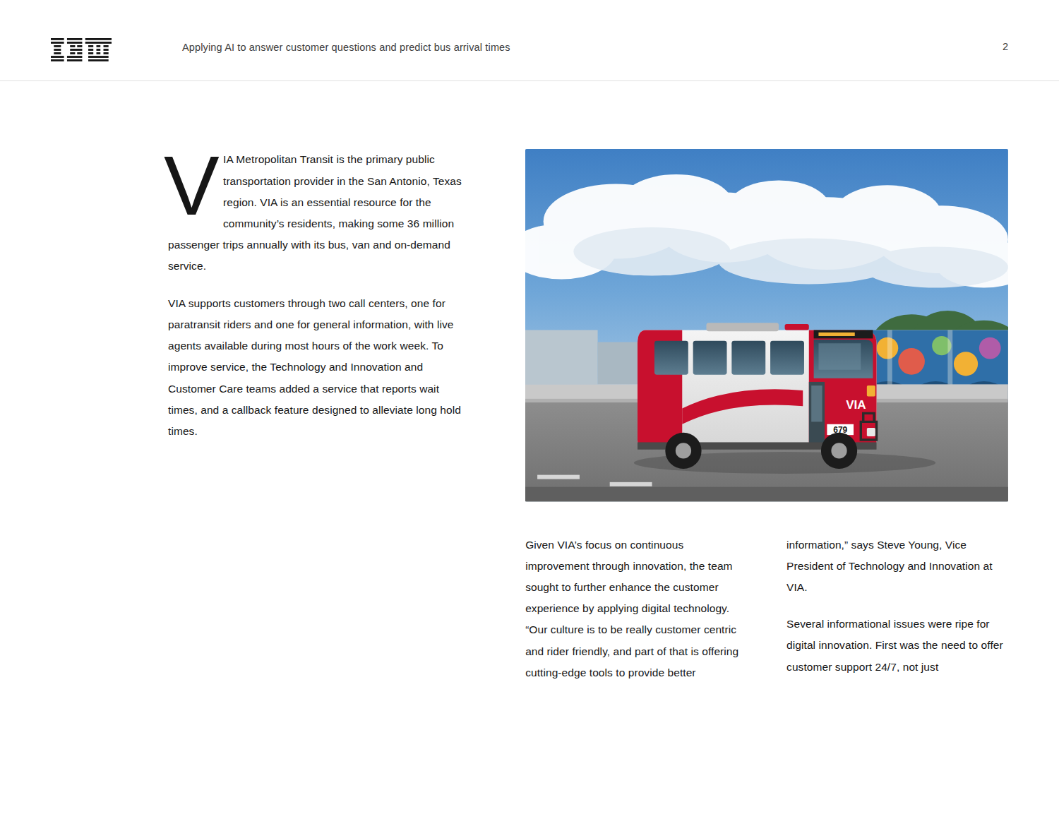Applying AI to answer customer questions and predict bus arrival times
2
VIA Metropolitan Transit is the primary public transportation provider in the San Antonio, Texas region. VIA is an essential resource for the community’s residents, making some 36 million passenger trips annually with its bus, van and on-demand service.
VIA supports customers through two call centers, one for paratransit riders and one for general information, with live agents available during most hours of the work week. To improve service, the Technology and Innovation and Customer Care teams added a service that reports wait times, and a callback feature designed to alleviate long hold times.
679 VIA
Given VIA’s focus on continuous improvement through innovation, the team sought to further enhance the customer experience by applying digital technology. “Our culture is to be really customer centric and rider friendly, and part of that is offering cutting-edge tools to provide better
information,” says Steve Young, Vice President of Technology and Innovation at VIA.
Several informational issues were ripe for digital innovation. First was the need to offer customer support 24/7, not just